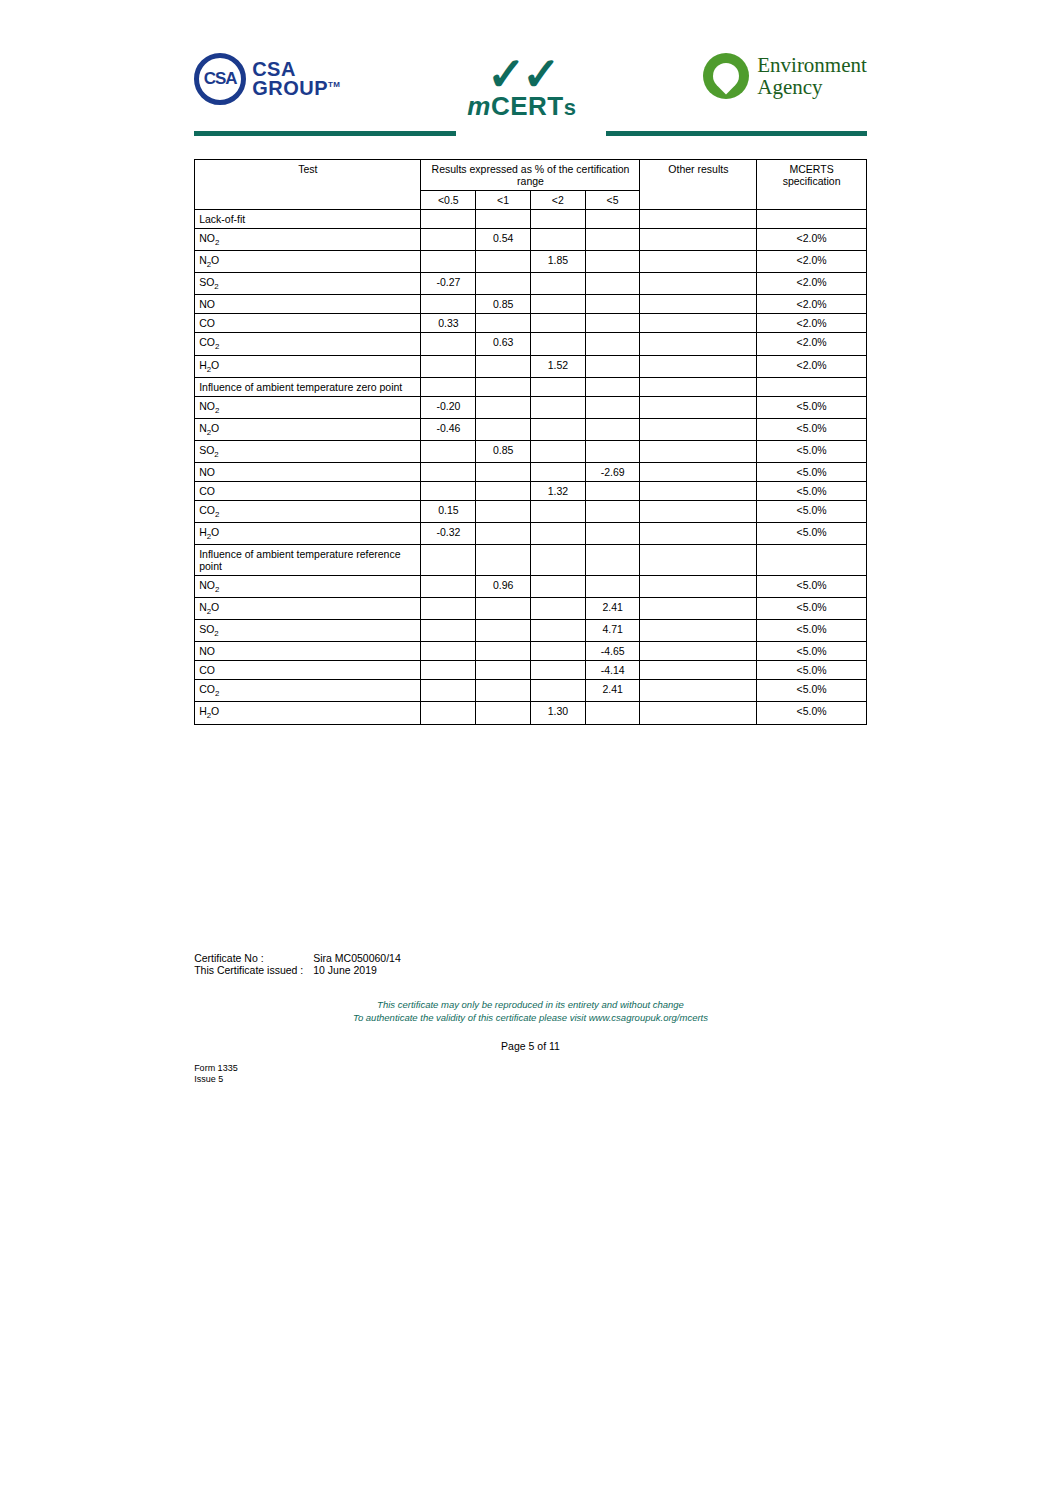CSA
CSA
GROUPTM
✓✓
m CERTs
Environment
Agency
| Test | Results expressed as % of the certification range | Other results | MCERTS specification |
| --- | --- | --- | --- |
| <0.5 | <1 | <2 | <5 |
| Lack-of-fit | | | | | | |
| NO 2 | | 0.54 | | | | <2.0% |
| N 2 O | | | 1.85 | | | <2.0% |
| SO 2 | -0.27 | | | | | <2.0% |
| NO | | 0.85 | | | | <2.0% |
| CO | 0.33 | | | | | <2.0% |
| CO 2 | | 0.63 | | | | <2.0% |
| H 2 O | | | 1.52 | | | <2.0% |
| Influence of ambient temperature zero point | | | | | | |
| NO 2 | -0.20 | | | | | <5.0% |
| N 2 O | -0.46 | | | | | <5.0% |
| SO 2 | | 0.85 | | | | <5.0% |
| NO | | | | -2.69 | | <5.0% |
| CO | | | 1.32 | | | <5.0% |
| CO 2 | 0.15 | | | | | <5.0% |
| H 2 O | -0.32 | | | | | <5.0% |
| Influence of ambient temperature reference point | | | | | | |
| NO 2 | | 0.96 | | | | <5.0% |
| N 2 O | | | | 2.41 | | <5.0% |
| SO 2 | | | | 4.71 | | <5.0% |
| NO | | | | -4.65 | | <5.0% |
| CO | | | | -4.14 | | <5.0% |
| CO 2 | | | | 2.41 | | <5.0% |
| H 2 O | | | 1.30 | | | <5.0% |
| Certificate No : | Sira MC050060/14 |
| This Certificate issued : | 10 June 2019 |
This certificate may only be reproduced in its entirety and without change
To authenticate the validity of this certificate please visit www.csagroupuk.org/mcerts
Page 5 of 11
Form 1335
Issue 5